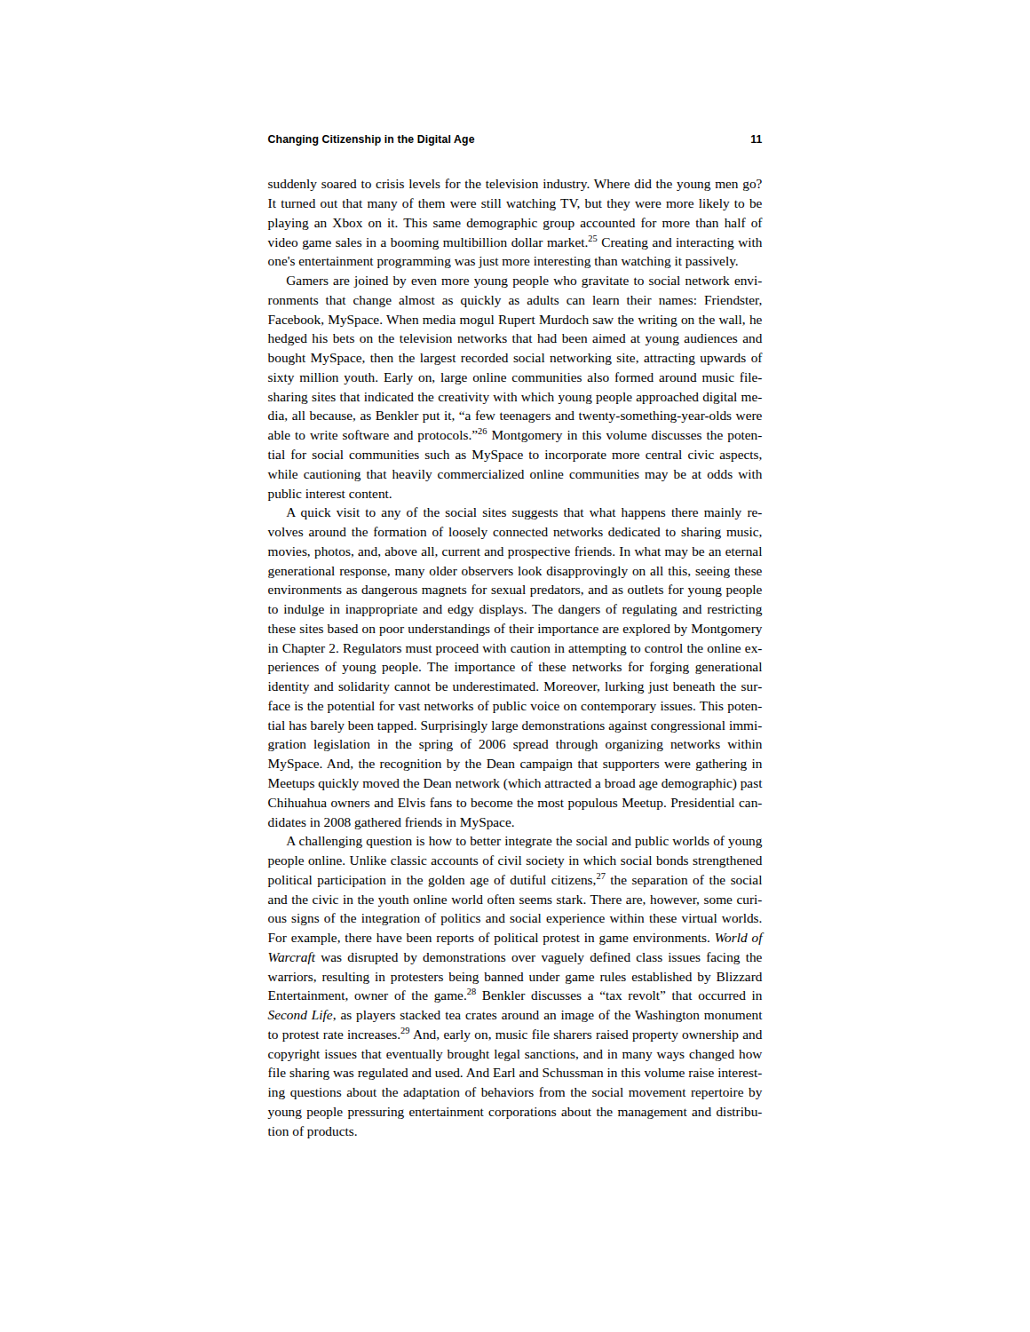Changing Citizenship in the Digital Age 11
suddenly soared to crisis levels for the television industry. Where did the young men go? It turned out that many of them were still watching TV, but they were more likely to be playing an Xbox on it. This same demographic group accounted for more than half of video game sales in a booming multibillion dollar market.25 Creating and interacting with one's entertainment programming was just more interesting than watching it passively.
Gamers are joined by even more young people who gravitate to social network environments that change almost as quickly as adults can learn their names: Friendster, Facebook, MySpace. When media mogul Rupert Murdoch saw the writing on the wall, he hedged his bets on the television networks that had been aimed at young audiences and bought MySpace, then the largest recorded social networking site, attracting upwards of sixty million youth. Early on, large online communities also formed around music file-sharing sites that indicated the creativity with which young people approached digital media, all because, as Benkler put it, “a few teenagers and twenty-something-year-olds were able to write software and protocols.”26 Montgomery in this volume discusses the potential for social communities such as MySpace to incorporate more central civic aspects, while cautioning that heavily commercialized online communities may be at odds with public interest content.
A quick visit to any of the social sites suggests that what happens there mainly revolves around the formation of loosely connected networks dedicated to sharing music, movies, photos, and, above all, current and prospective friends. In what may be an eternal generational response, many older observers look disapprovingly on all this, seeing these environments as dangerous magnets for sexual predators, and as outlets for young people to indulge in inappropriate and edgy displays. The dangers of regulating and restricting these sites based on poor understandings of their importance are explored by Montgomery in Chapter 2. Regulators must proceed with caution in attempting to control the online experiences of young people. The importance of these networks for forging generational identity and solidarity cannot be underestimated. Moreover, lurking just beneath the surface is the potential for vast networks of public voice on contemporary issues. This potential has barely been tapped. Surprisingly large demonstrations against congressional immigration legislation in the spring of 2006 spread through organizing networks within MySpace. And, the recognition by the Dean campaign that supporters were gathering in Meetups quickly moved the Dean network (which attracted a broad age demographic) past Chihuahua owners and Elvis fans to become the most populous Meetup. Presidential candidates in 2008 gathered friends in MySpace.
A challenging question is how to better integrate the social and public worlds of young people online. Unlike classic accounts of civil society in which social bonds strengthened political participation in the golden age of dutiful citizens,27 the separation of the social and the civic in the youth online world often seems stark. There are, however, some curious signs of the integration of politics and social experience within these virtual worlds. For example, there have been reports of political protest in game environments. World of Warcraft was disrupted by demonstrations over vaguely defined class issues facing the warriors, resulting in protesters being banned under game rules established by Blizzard Entertainment, owner of the game.28 Benkler discusses a “tax revolt” that occurred in Second Life, as players stacked tea crates around an image of the Washington monument to protest rate increases.29 And, early on, music file sharers raised property ownership and copyright issues that eventually brought legal sanctions, and in many ways changed how file sharing was regulated and used. And Earl and Schussman in this volume raise interesting questions about the adaptation of behaviors from the social movement repertoire by young people pressuring entertainment corporations about the management and distribution of products.